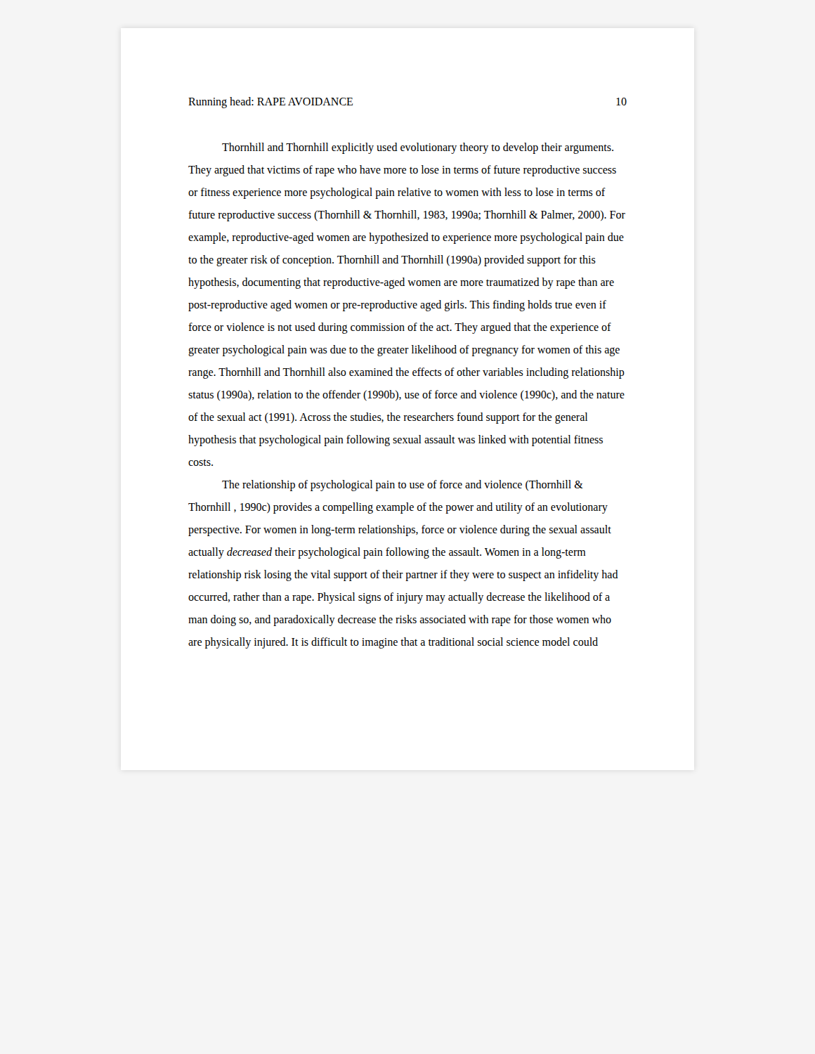Running head: RAPE AVOIDANCE 10
Thornhill and Thornhill explicitly used evolutionary theory to develop their arguments. They argued that victims of rape who have more to lose in terms of future reproductive success or fitness experience more psychological pain relative to women with less to lose in terms of future reproductive success (Thornhill & Thornhill, 1983, 1990a; Thornhill & Palmer, 2000). For example, reproductive-aged women are hypothesized to experience more psychological pain due to the greater risk of conception. Thornhill and Thornhill (1990a) provided support for this hypothesis, documenting that reproductive-aged women are more traumatized by rape than are post-reproductive aged women or pre-reproductive aged girls. This finding holds true even if force or violence is not used during commission of the act. They argued that the experience of greater psychological pain was due to the greater likelihood of pregnancy for women of this age range. Thornhill and Thornhill also examined the effects of other variables including relationship status (1990a), relation to the offender (1990b), use of force and violence (1990c), and the nature of the sexual act (1991). Across the studies, the researchers found support for the general hypothesis that psychological pain following sexual assault was linked with potential fitness costs.
The relationship of psychological pain to use of force and violence (Thornhill & Thornhill , 1990c) provides a compelling example of the power and utility of an evolutionary perspective. For women in long-term relationships, force or violence during the sexual assault actually decreased their psychological pain following the assault. Women in a long-term relationship risk losing the vital support of their partner if they were to suspect an infidelity had occurred, rather than a rape. Physical signs of injury may actually decrease the likelihood of a man doing so, and paradoxically decrease the risks associated with rape for those women who are physically injured. It is difficult to imagine that a traditional social science model could